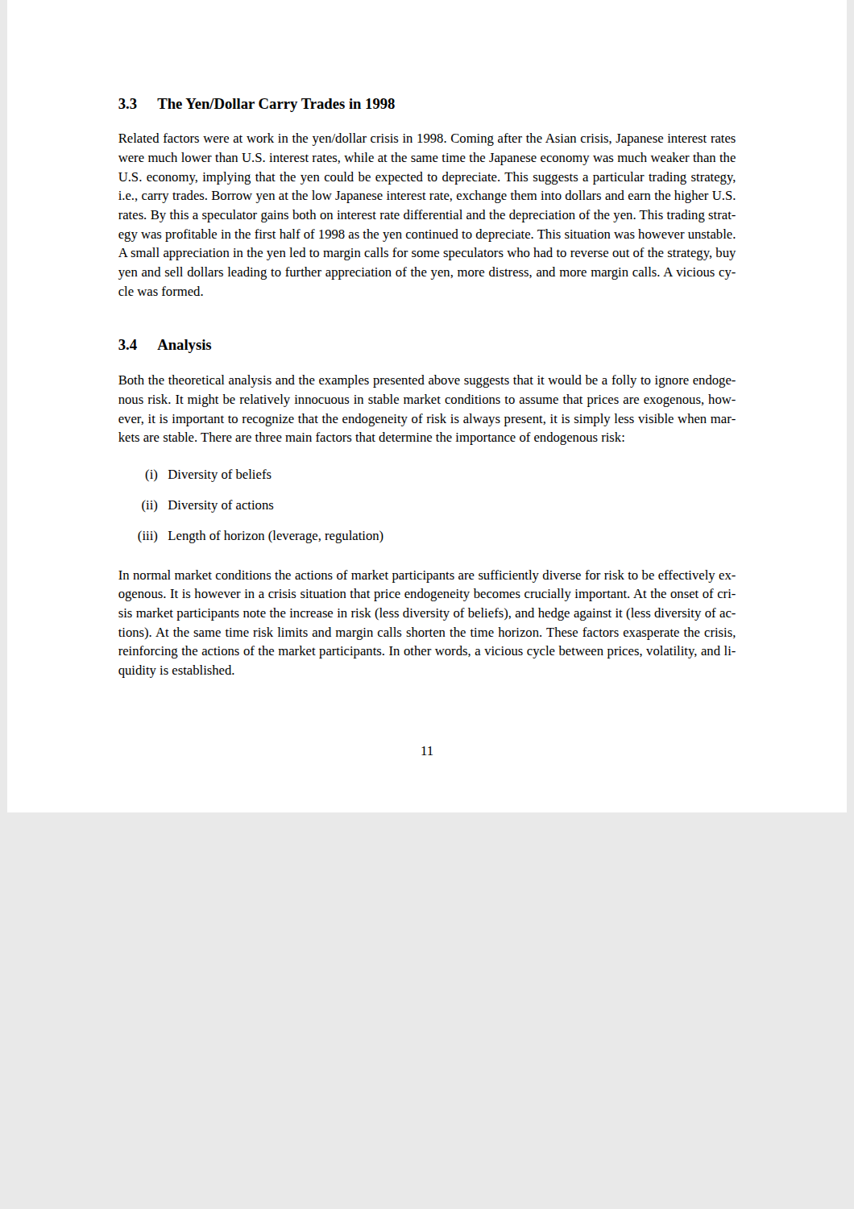3.3 The Yen/Dollar Carry Trades in 1998
Related factors were at work in the yen/dollar crisis in 1998. Coming after the Asian crisis, Japanese interest rates were much lower than U.S. interest rates, while at the same time the Japanese economy was much weaker than the U.S. economy, implying that the yen could be expected to depreciate. This suggests a particular trading strategy, i.e., carry trades. Borrow yen at the low Japanese interest rate, exchange them into dollars and earn the higher U.S. rates. By this a speculator gains both on interest rate differential and the depreciation of the yen. This trading strategy was profitable in the first half of 1998 as the yen continued to depreciate. This situation was however unstable. A small appreciation in the yen led to margin calls for some speculators who had to reverse out of the strategy, buy yen and sell dollars leading to further appreciation of the yen, more distress, and more margin calls. A vicious cycle was formed.
3.4 Analysis
Both the theoretical analysis and the examples presented above suggests that it would be a folly to ignore endogenous risk. It might be relatively innocuous in stable market conditions to assume that prices are exogenous, however, it is important to recognize that the endogeneity of risk is always present, it is simply less visible when markets are stable. There are three main factors that determine the importance of endogenous risk:
(i) Diversity of beliefs
(ii) Diversity of actions
(iii) Length of horizon (leverage, regulation)
In normal market conditions the actions of market participants are sufficiently diverse for risk to be effectively exogenous. It is however in a crisis situation that price endogeneity becomes crucially important. At the onset of crisis market participants note the increase in risk (less diversity of beliefs), and hedge against it (less diversity of actions). At the same time risk limits and margin calls shorten the time horizon. These factors exasperate the crisis, reinforcing the actions of the market participants. In other words, a vicious cycle between prices, volatility, and liquidity is established.
11